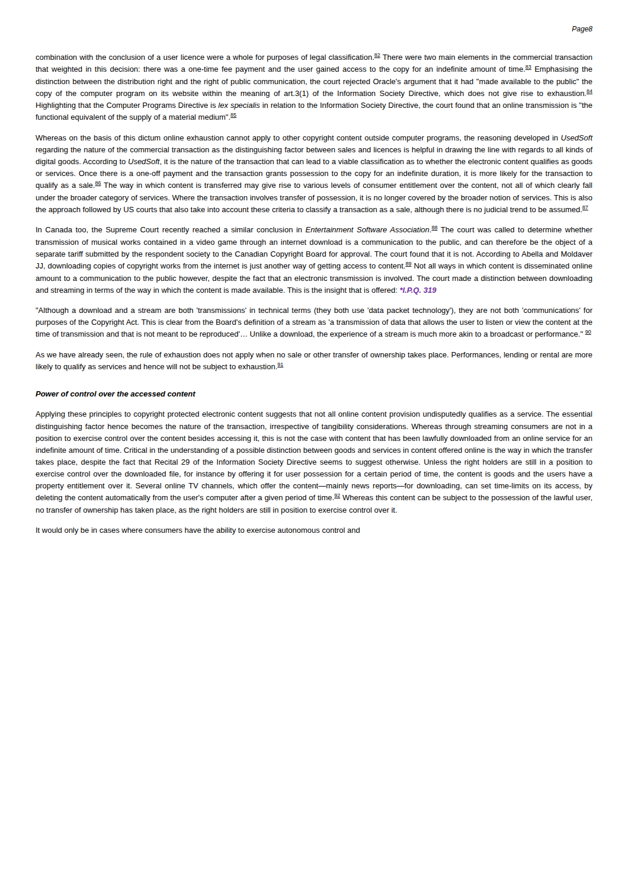Page8
combination with the conclusion of a user licence were a whole for purposes of legal classification.82 There were two main elements in the commercial transaction that weighted in this decision: there was a one-time fee payment and the user gained access to the copy for an indefinite amount of time.83 Emphasising the distinction between the distribution right and the right of public communication, the court rejected Oracle's argument that it had "made available to the public" the copy of the computer program on its website within the meaning of art.3(1) of the Information Society Directive, which does not give rise to exhaustion.84 Highlighting that the Computer Programs Directive is lex specialis in relation to the Information Society Directive, the court found that an online transmission is "the functional equivalent of the supply of a material medium".85
Whereas on the basis of this dictum online exhaustion cannot apply to other copyright content outside computer programs, the reasoning developed in UsedSoft regarding the nature of the commercial transaction as the distinguishing factor between sales and licences is helpful in drawing the line with regards to all kinds of digital goods. According to UsedSoft, it is the nature of the transaction that can lead to a viable classification as to whether the electronic content qualifies as goods or services. Once there is a one-off payment and the transaction grants possession to the copy for an indefinite duration, it is more likely for the transaction to qualify as a sale.86 The way in which content is transferred may give rise to various levels of consumer entitlement over the content, not all of which clearly fall under the broader category of services. Where the transaction involves transfer of possession, it is no longer covered by the broader notion of services. This is also the approach followed by US courts that also take into account these criteria to classify a transaction as a sale, although there is no judicial trend to be assumed.87
In Canada too, the Supreme Court recently reached a similar conclusion in Entertainment Software Association.88 The court was called to determine whether transmission of musical works contained in a video game through an internet download is a communication to the public, and can therefore be the object of a separate tariff submitted by the respondent society to the Canadian Copyright Board for approval. The court found that it is not. According to Abella and Moldaver JJ, downloading copies of copyright works from the internet is just another way of getting access to content.89 Not all ways in which content is disseminated online amount to a communication to the public however, despite the fact that an electronic transmission is involved. The court made a distinction between downloading and streaming in terms of the way in which the content is made available. This is the insight that is offered: *I.P.Q. 319
"Although a download and a stream are both 'transmissions' in technical terms (they both use 'data packet technology'), they are not both 'communications' for purposes of the Copyright Act. This is clear from the Board's definition of a stream as 'a transmission of data that allows the user to listen or view the content at the time of transmission and that is not meant to be reproduced'… Unlike a download, the experience of a stream is much more akin to a broadcast or performance." 90
As we have already seen, the rule of exhaustion does not apply when no sale or other transfer of ownership takes place. Performances, lending or rental are more likely to qualify as services and hence will not be subject to exhaustion.91
Power of control over the accessed content
Applying these principles to copyright protected electronic content suggests that not all online content provision undisputedly qualifies as a service. The essential distinguishing factor hence becomes the nature of the transaction, irrespective of tangibility considerations. Whereas through streaming consumers are not in a position to exercise control over the content besides accessing it, this is not the case with content that has been lawfully downloaded from an online service for an indefinite amount of time. Critical in the understanding of a possible distinction between goods and services in content offered online is the way in which the transfer takes place, despite the fact that Recital 29 of the Information Society Directive seems to suggest otherwise. Unless the right holders are still in a position to exercise control over the downloaded file, for instance by offering it for user possession for a certain period of time, the content is goods and the users have a property entitlement over it. Several online TV channels, which offer the content—mainly news reports—for downloading, can set time-limits on its access, by deleting the content automatically from the user's computer after a given period of time.92 Whereas this content can be subject to the possession of the lawful user, no transfer of ownership has taken place, as the right holders are still in position to exercise control over it.
It would only be in cases where consumers have the ability to exercise autonomous control and